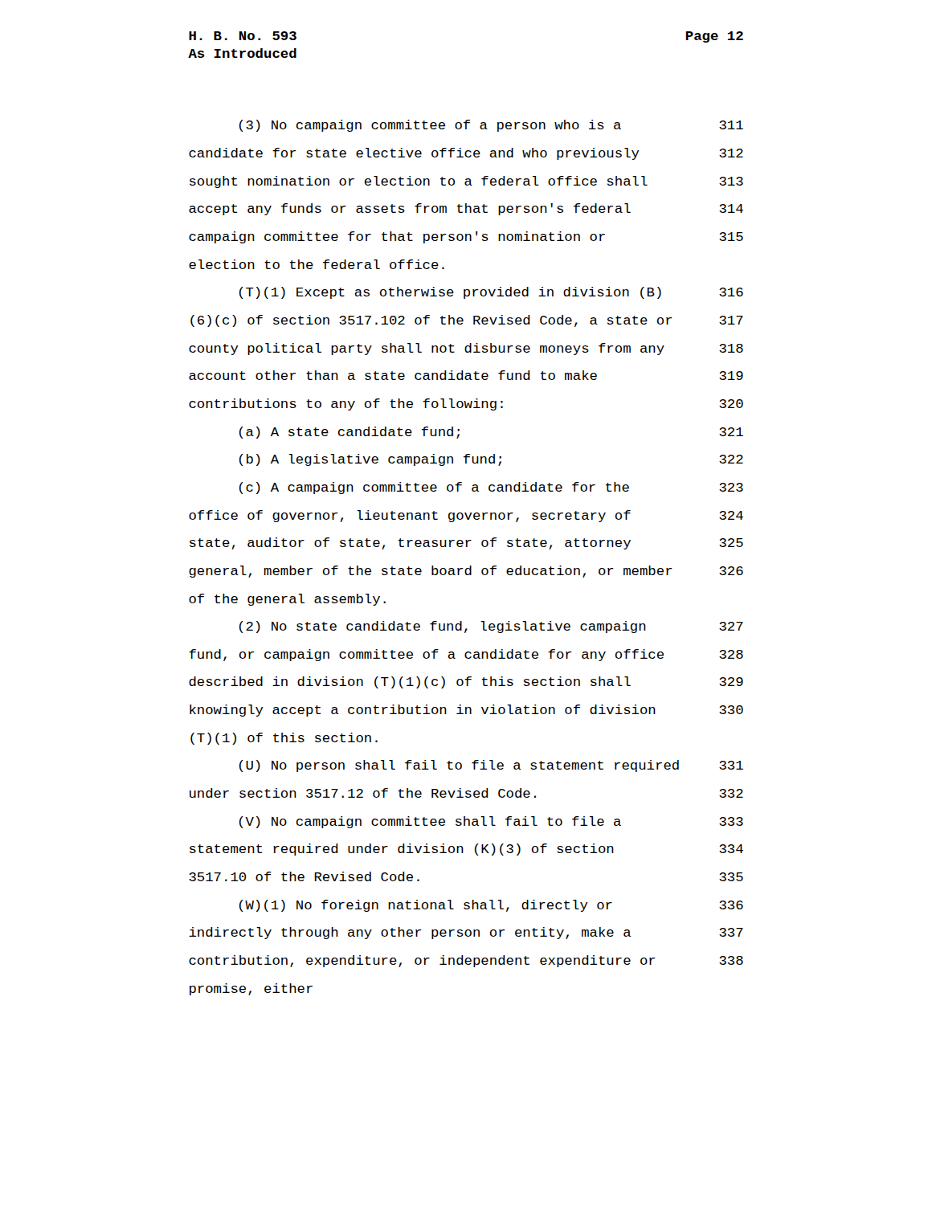H. B. No. 593As Introduced
Page 12
(3) No campaign committee of a person who is a candidate for state elective office and who previously sought nomination or election to a federal office shall accept any funds or assets from that person's federal campaign committee for that person's nomination or election to the federal office.
311 312 313 314 315
(T)(1) Except as otherwise provided in division (B)(6)(c) of section 3517.102 of the Revised Code, a state or county political party shall not disburse moneys from any account other than a state candidate fund to make contributions to any of the following:
316 317 318 319 320
(a) A state candidate fund;
321
(b) A legislative campaign fund;
322
(c) A campaign committee of a candidate for the office of governor, lieutenant governor, secretary of state, auditor of state, treasurer of state, attorney general, member of the state board of education, or member of the general assembly.
323 324 325 326
(2) No state candidate fund, legislative campaign fund, or campaign committee of a candidate for any office described in division (T)(1)(c) of this section shall knowingly accept a contribution in violation of division (T)(1) of this section.
327 328 329 330
(U) No person shall fail to file a statement required under section 3517.12 of the Revised Code.
331 332
(V) No campaign committee shall fail to file a statement required under division (K)(3) of section 3517.10 of the Revised Code.
333 334 335
(W)(1) No foreign national shall, directly or indirectly through any other person or entity, make a contribution, expenditure, or independent expenditure or promise, either
336 337 338